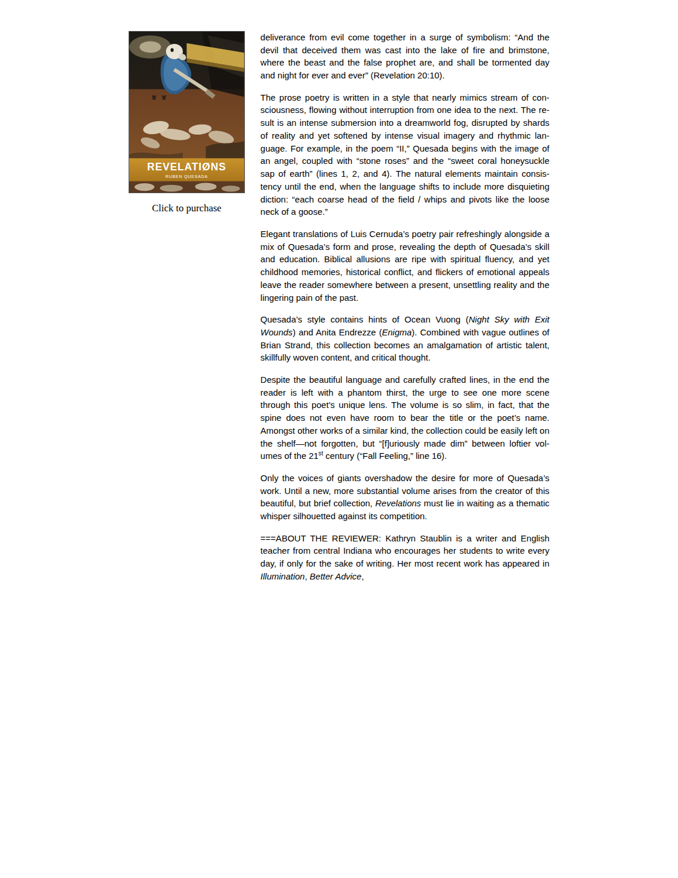REVELATIØNS RUBEN QUESADA
Click to purchase
deliverance from evil come together in a surge of symbolism: “And the devil that deceived them was cast into the lake of fire and brimstone, where the beast and the false prophet are, and shall be tormented day and night for ever and ever” (Revelation 20:10).
The prose poetry is written in a style that nearly mimics stream of consciousness, flowing without interruption from one idea to the next. The result is an intense submersion into a dreamworld fog, disrupted by shards of reality and yet softened by intense visual imagery and rhythmic language. For example, in the poem “II,” Quesada begins with the image of an angel, coupled with “stone roses” and the “sweet coral honeysuckle sap of earth” (lines 1, 2, and 4). The natural elements maintain consistency until the end, when the language shifts to include more disquieting diction: “each coarse head of the field / whips and pivots like the loose neck of a goose.”
Elegant translations of Luis Cernuda’s poetry pair refreshingly alongside a mix of Quesada’s form and prose, revealing the depth of Quesada’s skill and education. Biblical allusions are ripe with spiritual fluency, and yet childhood memories, historical conflict, and flickers of emotional appeals leave the reader somewhere between a present, unsettling reality and the lingering pain of the past.
Quesada’s style contains hints of Ocean Vuong (Night Sky with Exit Wounds) and Anita Endrezze (Enigma). Combined with vague outlines of Brian Strand, this collection becomes an amalgamation of artistic talent, skillfully woven content, and critical thought.
Despite the beautiful language and carefully crafted lines, in the end the reader is left with a phantom thirst, the urge to see one more scene through this poet’s unique lens. The volume is so slim, in fact, that the spine does not even have room to bear the title or the poet’s name. Amongst other works of a similar kind, the collection could be easily left on the shelf—not forgotten, but “[f]uriously made dim” between loftier volumes of the 21st century (“Fall Feeling,” line 16).
Only the voices of giants overshadow the desire for more of Quesada’s work. Until a new, more substantial volume arises from the creator of this beautiful, but brief collection, Revelations must lie in waiting as a thematic whisper silhouetted against its competition.
===ABOUT THE REVIEWER: Kathryn Staublin is a writer and English teacher from central Indiana who encourages her students to write every day, if only for the sake of writing. Her most recent work has appeared in Illumination, Better Advice,